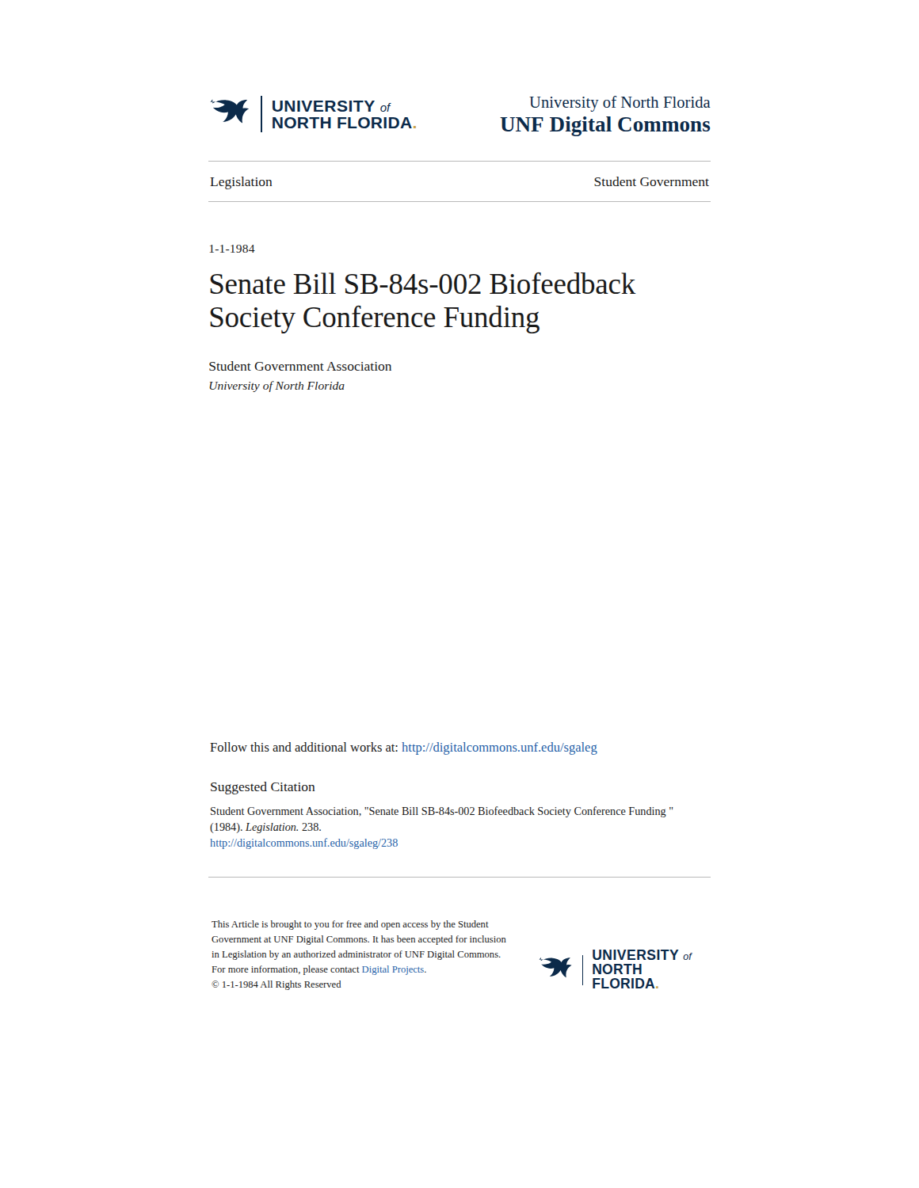UNIVERSITY of
NORTH FLORIDA.
University of North Florida
UNF Digital Commons
Legislation Student Government
1-1-1984
Senate Bill SB-84s-002 Biofeedback Society Conference Funding
Student Government Association
University of North Florida
Follow this and additional works at: http://digitalcommons.unf.edu/sgaleg
Suggested Citation
Student Government Association, "Senate Bill SB-84s-002 Biofeedback Society Conference Funding " (1984). Legislation. 238.
http://digitalcommons.unf.edu/sgaleg/238
This Article is brought to you for free and open access by the Student Government at UNF Digital Commons. It has been accepted for inclusion in Legislation by an authorized administrator of UNF Digital Commons. For more information, please contact Digital Projects.
© 1-1-1984 All Rights Reserved
UNIVERSITY of
NORTH FLORIDA.